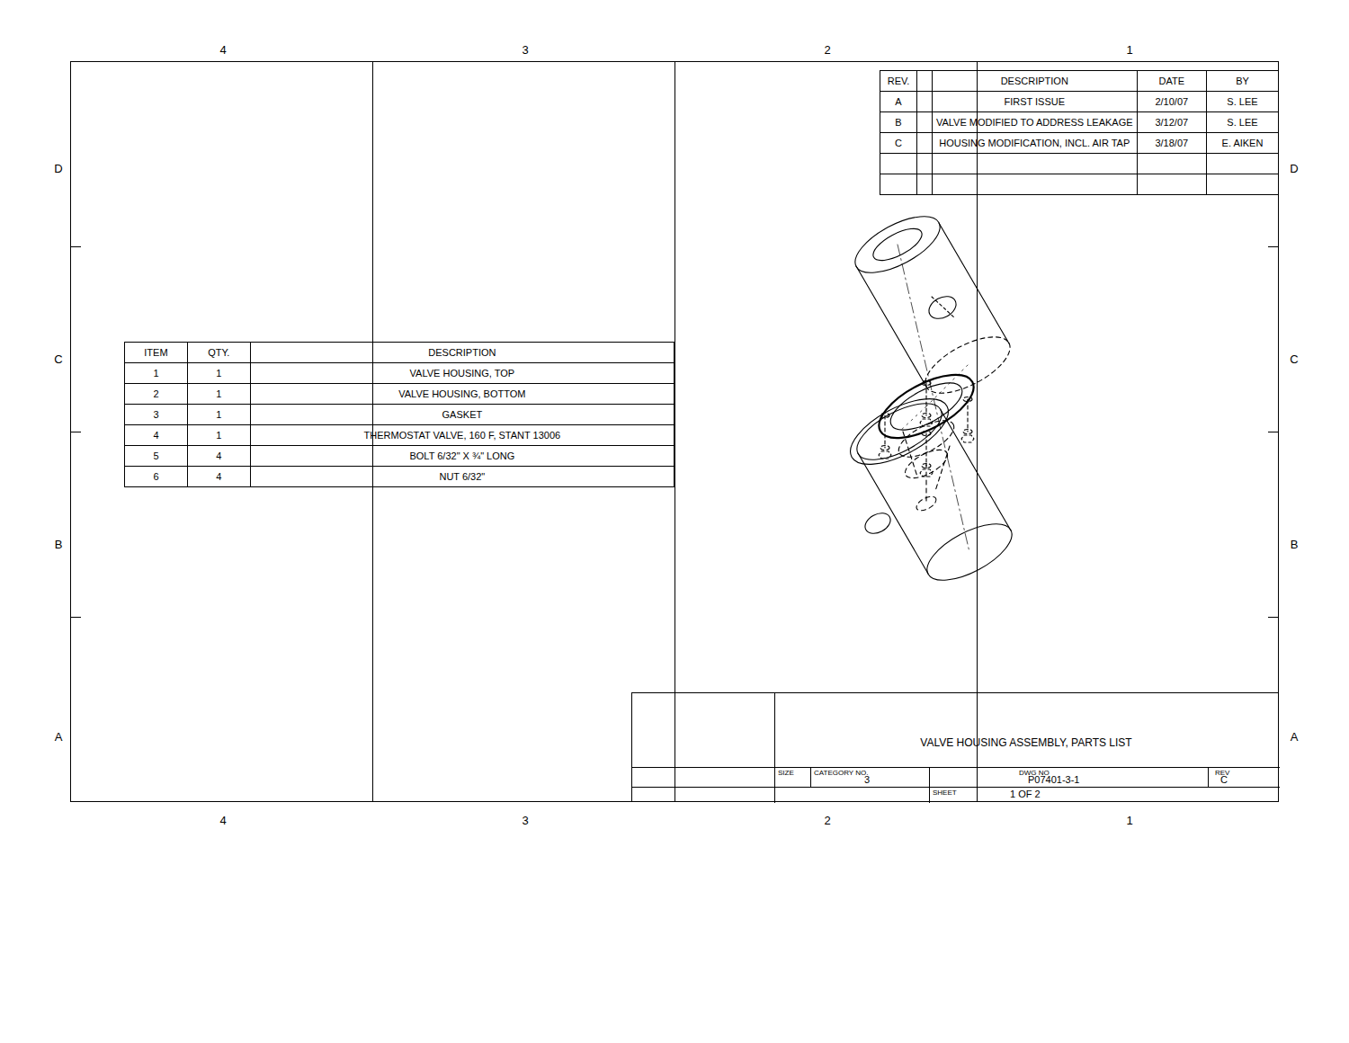4
3
2
1
4
3
2
1
D
C
B
A
D
C
B
A
| REV. | | DESCRIPTION | DATE | BY |
| --- | --- | --- | --- | --- |
| A | | FIRST ISSUE | 2/10/07 | S. LEE |
| B | | VALVE MODIFIED TO ADDRESS LEAKAGE | 3/12/07 | S. LEE |
| C | | HOUSING MODIFICATION, INCL. AIR TAP | 3/18/07 | E. AIKEN |
| ITEM | QTY. | DESCRIPTION |
| --- | --- | --- |
| 1 | 1 | VALVE HOUSING, TOP |
| 2 | 1 | VALVE HOUSING, BOTTOM |
| 3 | 1 | GASKET |
| 4 | 1 | THERMOSTAT VALVE, 160 F, STANT 13006 |
| 5 | 4 | BOLT 6/32" X ¾" LONG |
| 6 | 4 | NUT 6/32" |
SIZE
CATEGORY NO.
DWG NO
REV
SHEET
VALVE HOUSING ASSEMBLY, PARTS LIST
3
P07401-3-1
C
1 OF 2